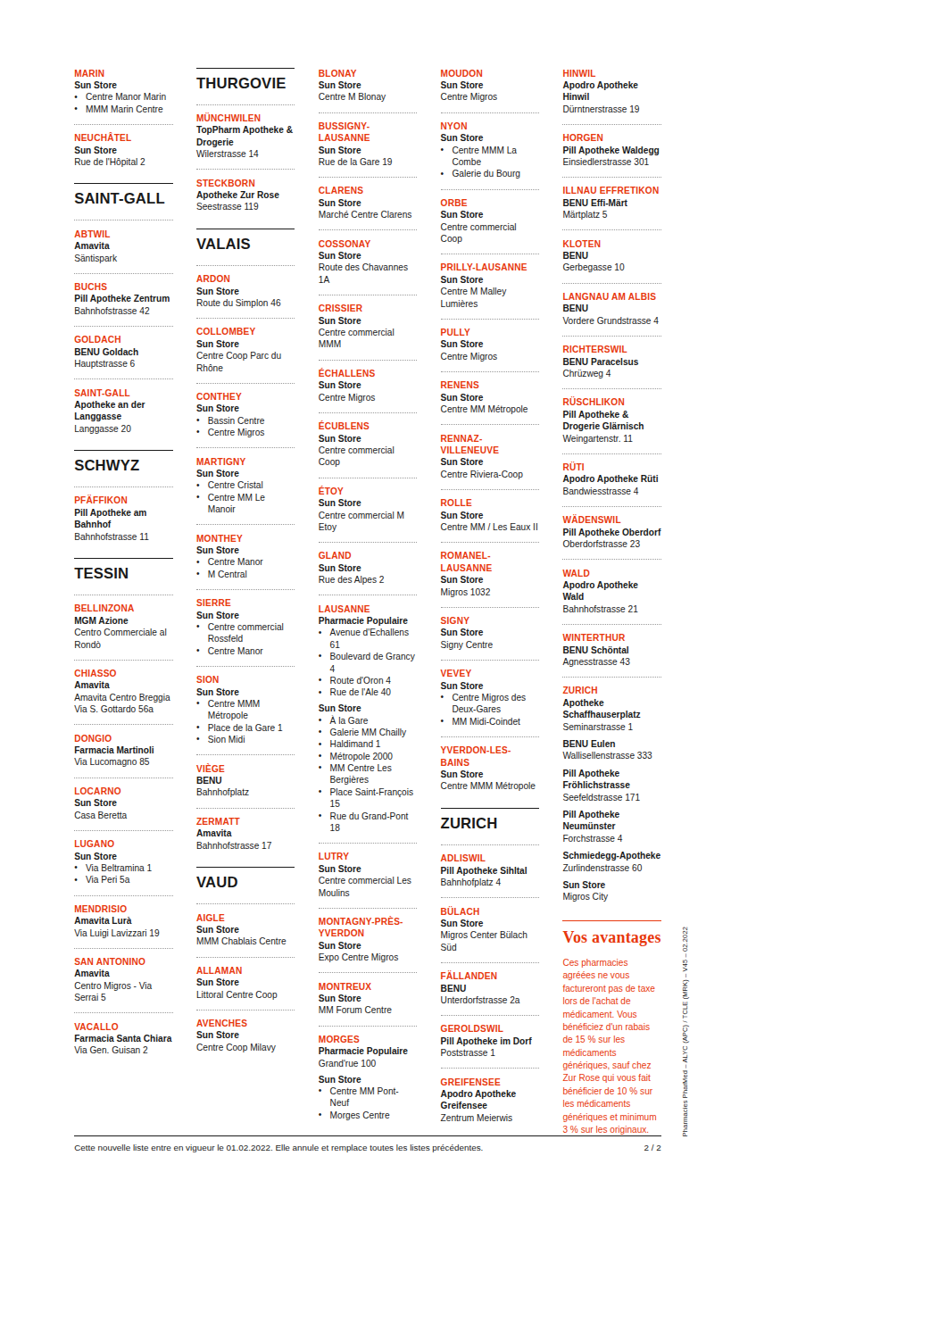MARIN
Sun Store
Centre Manor Marin
MMM Marin Centre
NEUCHÂTEL
Sun Store
Rue de l'Hôpital 2
SAINT-GALL
ABTWIL
Amavita
Säntispark
BUCHS
Pill Apotheke Zentrum
Bahnhofstrasse 42
GOLDACH
BENU Goldach
Hauptstrasse 6
SAINT-GALL
Apotheke an der Langgasse
Langgasse 20
SCHWYZ
PFÄFFIKON
Pill Apotheke am Bahnhof
Bahnhofstrasse 11
TESSIN
BELLINZONA
MGM Azione
Centro Commerciale al Rondò
CHIASSO
Amavita
Amavita Centro Breggia
Via S. Gottardo 56a
DONGIO
Farmacia Martinoli
Via Lucomagno 85
LOCARNO
Sun Store
Casa Beretta
LUGANO
Sun Store
Via Beltramina 1
Via Peri 5a
MENDRISIO
Amavita Lurà
Via Luigi Lavizzari 19
SAN ANTONINO
Amavita
Centro Migros - Via Serrai 5
VACALLO
Farmacia Santa Chiara
Via Gen. Guisan 2
THURGOVIE
MÜNCHWILEN
TopPharm Apotheke & Drogerie
Wilerstrasse 14
STECKBORN
Apotheke Zur Rose
Seestrasse 119
VALAIS
ARDON
Sun Store
Route du Simplon 46
COLLOMBEY
Sun Store
Centre Coop Parc du Rhône
CONTHEY
Sun Store
Bassin Centre
Centre Migros
MARTIGNY
Sun Store
Centre Cristal
Centre MM Le Manoir
MONTHEY
Sun Store
Centre Manor
M Central
SIERRE
Sun Store
Centre commercial Rossfeld
Centre Manor
SION
Sun Store
Centre MMM Métropole
Place de la Gare 1
Sion Midi
VIÈGE
BENU
Bahnhofplatz
ZERMATT
Amavita
Bahnhofstrasse 17
VAUD
AIGLE
Sun Store
MMM Chablais Centre
ALLAMAN
Sun Store
Littoral Centre Coop
AVENCHES
Sun Store
Centre Coop Milavy
BLONAY
Sun Store
Centre M Blonay
BUSSIGNY-LAUSANNE
Sun Store
Rue de la Gare 19
CLARENS
Sun Store
Marché Centre Clarens
COSSONAY
Sun Store
Route des Chavannes 1A
CRISSIER
Sun Store
Centre commercial MMM
ÉCHALLENS
Sun Store
Centre Migros
ÉCUBLENS
Sun Store
Centre commercial Coop
ÉTOY
Sun Store
Centre commercial M Etoy
GLAND
Sun Store
Rue des Alpes 2
LAUSANNE
Pharmacie Populaire
Avenue d'Echallens 61
Boulevard de Grancy 4
Route d'Oron 4
Rue de l'Ale 40
Sun Store
À la Gare
Galerie MM Chailly
Haldimand 1
Métropole 2000
MM Centre Les Bergières
Place Saint-François 15
Rue du Grand-Pont 18
LUTRY
Sun Store
Centre commercial Les Moulins
MONTAGNY-PRÈS-YVERDON
Sun Store
Expo Centre Migros
MONTREUX
Sun Store
MM Forum Centre
MORGES
Pharmacie Populaire
Grand'rue 100
Sun Store
Centre MM Pont-Neuf
Morges Centre
MOUDON
Sun Store
Centre Migros
NYON
Sun Store
Centre MMM La Combe
Galerie du Bourg
ORBE
Sun Store
Centre commercial Coop
PRILLY-LAUSANNE
Sun Store
Centre M Malley Lumières
PULLY
Sun Store
Centre Migros
RENENS
Sun Store
Centre MM Métropole
RENNAZ-VILLENEUVE
Sun Store
Centre Riviera-Coop
ROLLE
Sun Store
Centre MM / Les Eaux II
ROMANEL-LAUSANNE
Sun Store
Migros 1032
SIGNY
Sun Store
Signy Centre
VEVEY
Sun Store
Centre Migros des Deux-Gares
MM Midi-Coindet
YVERDON-LES-BAINS
Sun Store
Centre MMM Métropole
ZURICH
ADLISWIL
Pill Apotheke Sihltal
Bahnhofplatz 4
BÜLACH
Sun Store
Migros Center Bülach Süd
FÄLLANDEN
BENU
Unterdorfstrasse 2a
GEROLDSWIL
Pill Apotheke im Dorf
Poststrasse 1
GREIFENSEE
Apodro Apotheke Greifensee
Zentrum Meierwis
HINWIL
Apodro Apotheke Hinwil
Dürntnerstrasse 19
HORGEN
Pill Apotheke Waldegg
Einsiedlerstrasse 301
ILLNAU EFFRETIKON
BENU Effi-Märt
Märtplatz 5
KLOTEN
BENU
Gerbegasse 10
LANGNAU AM ALBIS
BENU
Vordere Grundstrasse 4
RICHTERSWIL
BENU Paracelsus
Chrüzweg 4
RÜSCHLIKON
Pill Apotheke & Drogerie Glärnisch
Weingartenstr. 11
RÜTI
Apodro Apotheke Rüti
Bandwiesstrasse 4
WÄDENSWIL
Pill Apotheke Oberdorf
Oberdorfstrasse 23
WALD
Apodro Apotheke Wald
Bahnhofstrasse 21
WINTERTHUR
BENU Schöntal
Agnesstrasse 43
ZURICH
Apotheke Schaffhauserplatz
Seminarstrasse 1
BENU Eulen
Wallisellenstrasse 333
Pill Apotheke Fröhlichstrasse
Seefeldstrasse 171
Pill Apotheke Neumünster
Forchstrasse 4
Schmiedegg-Apotheke
Zurlindenstrasse 60
Sun Store
Migros City
Vos avantages
Ces pharmacies agréées ne vous factureront pas de taxe lors de l'achat de médicament. Vous bénéficiez d'un rabais de 15 % sur les médicaments génériques, sauf chez Zur Rose qui vous fait bénéficier de 10 % sur les médicaments génériques et minimum 3 % sur les originaux.
Cette nouvelle liste entre en vigueur le 01.02.2022. Elle annule et remplace toutes les listes précédentes.
2 / 2
Pharmacies PharMed – ALYC (APC) / TCLE (MRK) – V45 – 02.2022